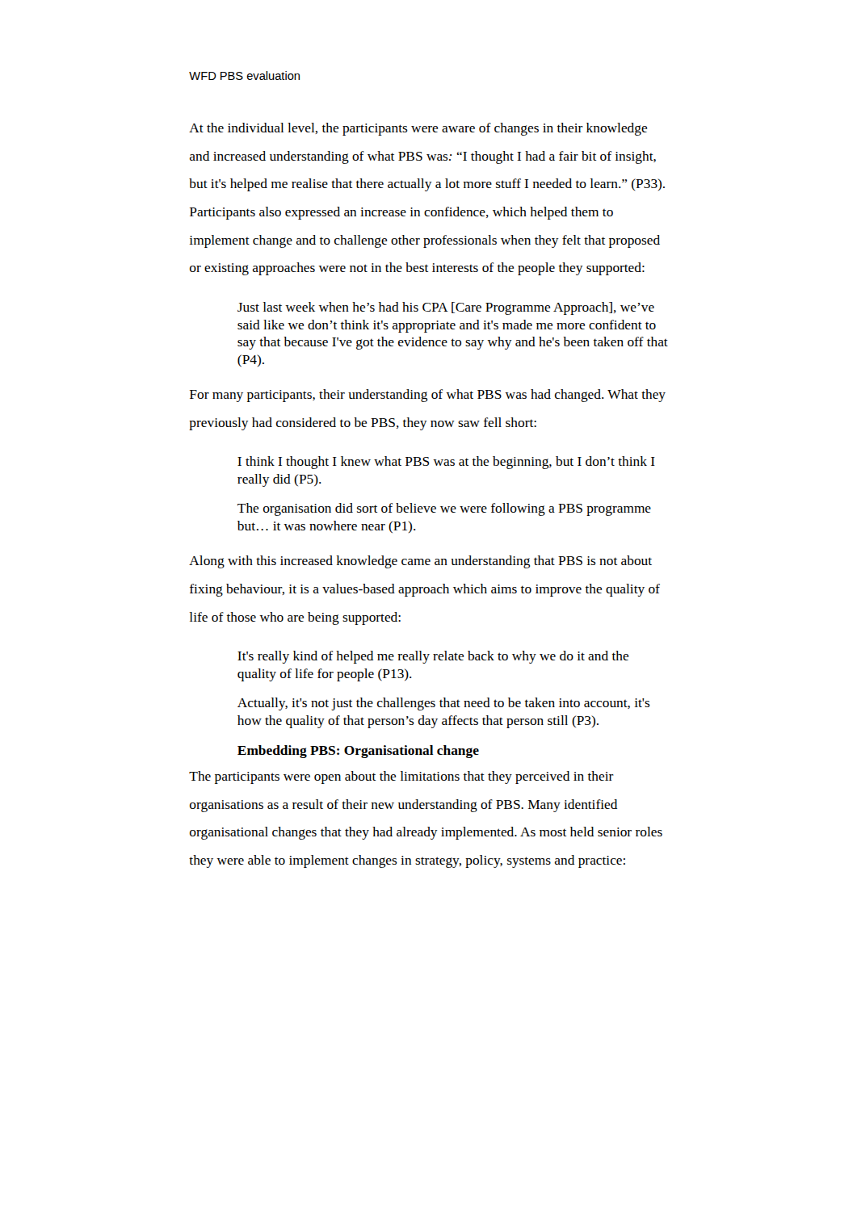WFD PBS evaluation
At the individual level, the participants were aware of changes in their knowledge and increased understanding of what PBS was: “I thought I had a fair bit of insight, but it's helped me realise that there actually a lot more stuff I needed to learn.” (P33). Participants also expressed an increase in confidence, which helped them to implement change and to challenge other professionals when they felt that proposed or existing approaches were not in the best interests of the people they supported:
Just last week when he’s had his CPA [Care Programme Approach], we’ve said like we don’t think it's appropriate and it's made me more confident to say that because I've got the evidence to say why and he's been taken off that (P4).
For many participants, their understanding of what PBS was had changed. What they previously had considered to be PBS, they now saw fell short:
I think I thought I knew what PBS was at the beginning, but I don’t think I really did (P5).
The organisation did sort of believe we were following a PBS programme but… it was nowhere near (P1).
Along with this increased knowledge came an understanding that PBS is not about fixing behaviour, it is a values-based approach which aims to improve the quality of life of those who are being supported:
It's really kind of helped me really relate back to why we do it and the quality of life for people (P13).
Actually, it's not just the challenges that need to be taken into account, it's how the quality of that person’s day affects that person still (P3).
Embedding PBS: Organisational change
The participants were open about the limitations that they perceived in their organisations as a result of their new understanding of PBS. Many identified organisational changes that they had already implemented. As most held senior roles they were able to implement changes in strategy, policy, systems and practice: